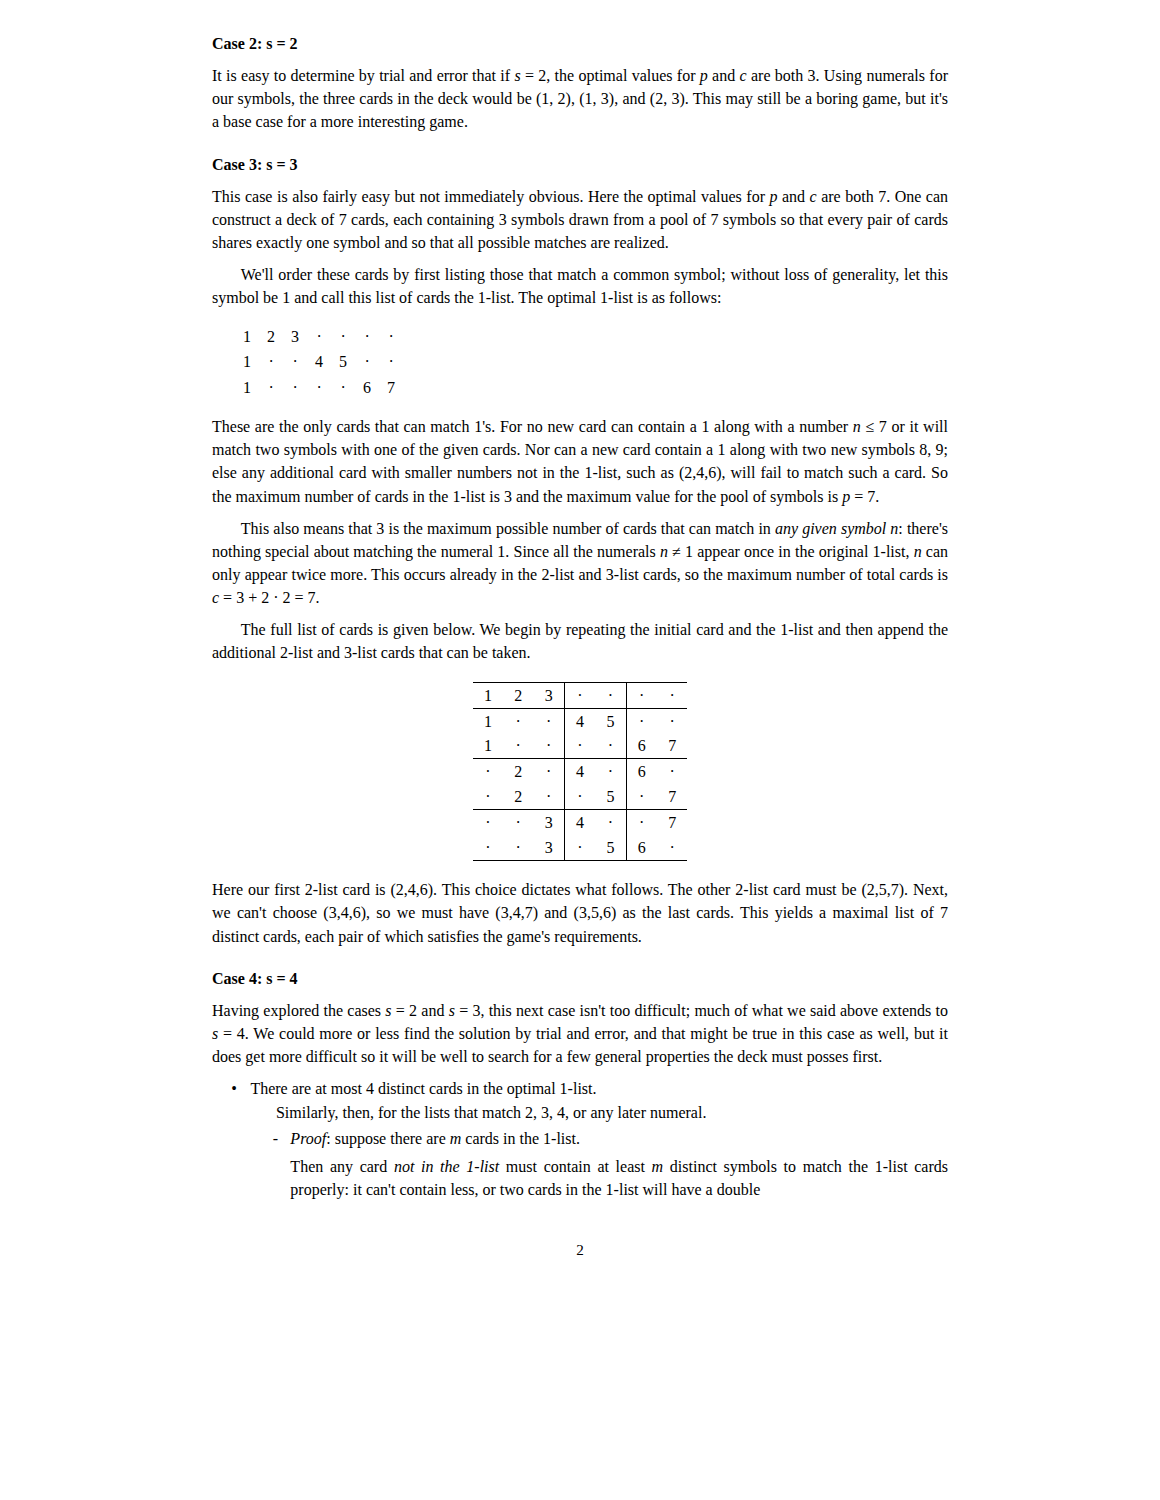Case 2: s = 2
It is easy to determine by trial and error that if s = 2, the optimal values for p and c are both 3. Using numerals for our symbols, the three cards in the deck would be (1, 2), (1, 3), and (2, 3). This may still be a boring game, but it's a base case for a more interesting game.
Case 3: s = 3
This case is also fairly easy but not immediately obvious. Here the optimal values for p and c are both 7. One can construct a deck of 7 cards, each containing 3 symbols drawn from a pool of 7 symbols so that every pair of cards shares exactly one symbol and so that all possible matches are realized.
We'll order these cards by first listing those that match a common symbol; without loss of generality, let this symbol be 1 and call this list of cards the 1-list. The optimal 1-list is as follows:
123····
1··45··
1····67
These are the only cards that can match 1's. For no new card can contain a 1 along with a number n ≤ 7 or it will match two symbols with one of the given cards. Nor can a new card contain a 1 along with two new symbols 8, 9; else any additional card with smaller numbers not in the 1-list, such as (2,4,6), will fail to match such a card. So the maximum number of cards in the 1-list is 3 and the maximum value for the pool of symbols is p = 7.
This also means that 3 is the maximum possible number of cards that can match in any given symbol n: there's nothing special about matching the numeral 1. Since all the numerals n ≠ 1 appear once in the original 1-list, n can only appear twice more. This occurs already in the 2-list and 3-list cards, so the maximum number of total cards is c = 3 + 2 · 2 = 7.
The full list of cards is given below. We begin by repeating the initial card and the 1-list and then append the additional 2-list and 3-list cards that can be taken.
| 1 | 2 | 3 | · | · | · | · |
| 1 | · | · | 4 | 5 | · | · |
| 1 | · | · | · | · | 6 | 7 |
| · | 2 | · | 4 | · | 6 | · |
| · | 2 | · | · | 5 | · | 7 |
| · | · | 3 | 4 | · | · | 7 |
| · | · | 3 | · | 5 | 6 | · |
Here our first 2-list card is (2,4,6). This choice dictates what follows. The other 2-list card must be (2,5,7). Next, we can't choose (3,4,6), so we must have (3,4,7) and (3,5,6) as the last cards. This yields a maximal list of 7 distinct cards, each pair of which satisfies the game's requirements.
Case 4: s = 4
Having explored the cases s = 2 and s = 3, this next case isn't too difficult; much of what we said above extends to s = 4. We could more or less find the solution by trial and error, and that might be true in this case as well, but it does get more difficult so it will be well to search for a few general properties the deck must posses first.
There are at most 4 distinct cards in the optimal 1-list.
Similarly, then, for the lists that match 2, 3, 4, or any later numeral.
Proof: suppose there are m cards in the 1-list.
Then any card not in the 1-list must contain at least m distinct symbols to match the 1-list cards properly: it can't contain less, or two cards in the 1-list will have a double
2